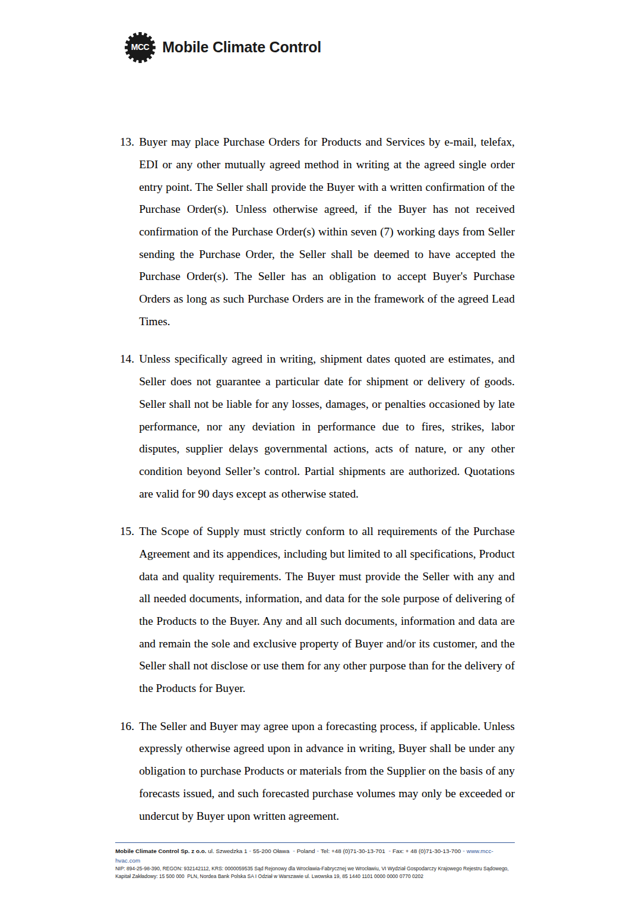MCC
Mobile Climate Control
13. Buyer may place Purchase Orders for Products and Services by e-mail, telefax, EDI or any other mutually agreed method in writing at the agreed single order entry point. The Seller shall provide the Buyer with a written confirmation of the Purchase Order(s). Unless otherwise agreed, if the Buyer has not received confirmation of the Purchase Order(s) within seven (7) working days from Seller sending the Purchase Order, the Seller shall be deemed to have accepted the Purchase Order(s). The Seller has an obligation to accept Buyer's Purchase Orders as long as such Purchase Orders are in the framework of the agreed Lead Times.
14. Unless specifically agreed in writing, shipment dates quoted are estimates, and Seller does not guarantee a particular date for shipment or delivery of goods. Seller shall not be liable for any losses, damages, or penalties occasioned by late performance, nor any deviation in performance due to fires, strikes, labor disputes, supplier delays governmental actions, acts of nature, or any other condition beyond Seller’s control. Partial shipments are authorized. Quotations are valid for 90 days except as otherwise stated.
15. The Scope of Supply must strictly conform to all requirements of the Purchase Agreement and its appendices, including but limited to all specifications, Product data and quality requirements. The Buyer must provide the Seller with any and all needed documents, information, and data for the sole purpose of delivering of the Products to the Buyer. Any and all such documents, information and data are and remain the sole and exclusive property of Buyer and/or its customer, and the Seller shall not disclose or use them for any other purpose than for the delivery of the Products for Buyer.
16. The Seller and Buyer may agree upon a forecasting process, if applicable. Unless expressly otherwise agreed upon in advance in writing, Buyer shall be under any obligation to purchase Products or materials from the Supplier on the basis of any forecasts issued, and such forecasted purchase volumes may only be exceeded or undercut by Buyer upon written agreement.
Mobile Climate Control Sp. z o.o. ul. Szwedzka 1◦55-200 Oława ◦Poland◦Tel: +48 (0)71-30-13-701 ◦Fax: + 48 (0)71-30-13-700◦www.mcc-hvac.com
NIP: 894-25-98-390, REGON: 932142112, KRS: 0000059535 Sąd Rejonowy dla Wrocławia-Fabrycznej we Wrocławiu, VI Wydział Gospodarczy Krajowego Rejestru Sądowego, Kapitał Zakładowy: 15 500 000 PLN, Nordea Bank Polska SA I Odział w Warszawie ul. Lwowska 19, 85 1440 1101 0000 0000 0770 0202